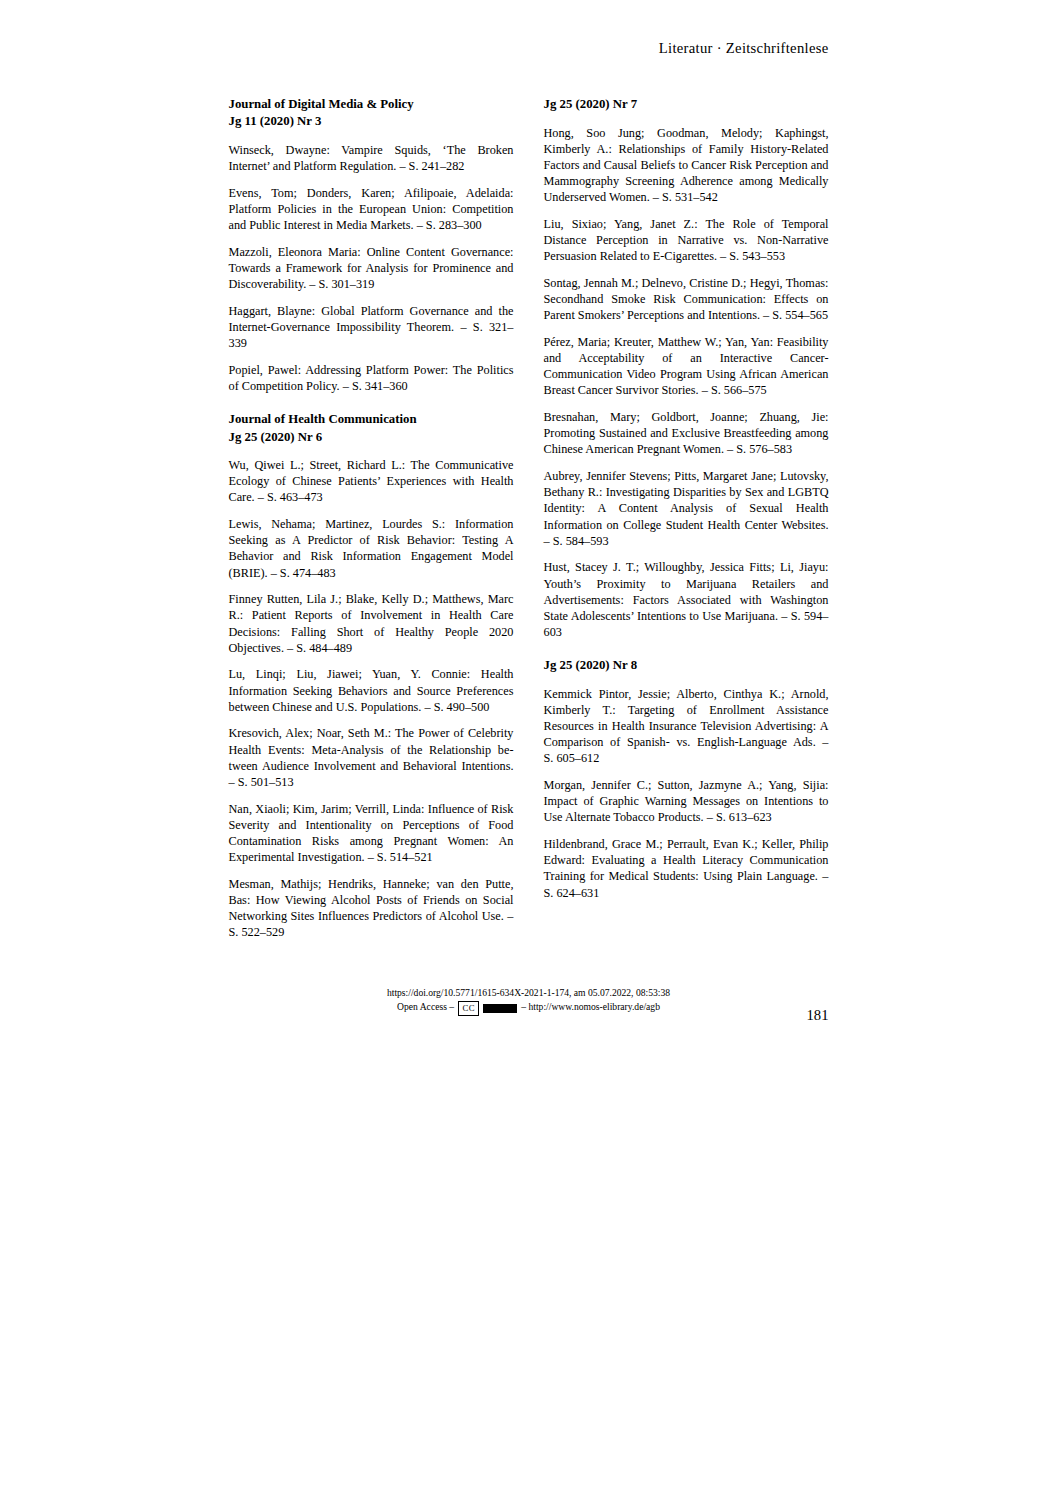Literatur · Zeitschriftenlese
Journal of Digital Media & Policy
Jg 11 (2020) Nr 3
Winseck, Dwayne: Vampire Squids, ‘The Broken Internet’ and Platform Regulation. – S. 241–282
Evens, Tom; Donders, Karen; Afilipoaie, Adelaida: Platform Policies in the European Union: Competition and Public Interest in Media Markets. – S. 283–300
Mazzoli, Eleonora Maria: Online Content Governance: Towards a Framework for Analysis for Prominence and Discoverability. – S. 301–319
Haggart, Blayne: Global Platform Governance and the Internet-Governance Impossibility Theorem. – S. 321–339
Popiel, Pawel: Addressing Platform Power: The Politics of Competition Policy. – S. 341–360
Journal of Health Communication
Jg 25 (2020) Nr 6
Wu, Qiwei L.; Street, Richard L.: The Communicative Ecology of Chinese Patients’ Experiences with Health Care. – S. 463–473
Lewis, Nehama; Martinez, Lourdes S.: Information Seeking as A Predictor of Risk Behavior: Testing A Behavior and Risk Information Engagement Model (BRIE). – S. 474–483
Finney Rutten, Lila J.; Blake, Kelly D.; Matthews, Marc R.: Patient Reports of Involvement in Health Care Decisions: Falling Short of Healthy People 2020 Objectives. – S. 484–489
Lu, Linqi; Liu, Jiawei; Yuan, Y. Connie: Health Information Seeking Behaviors and Source Preferences between Chinese and U.S. Populations. – S. 490–500
Kresovich, Alex; Noar, Seth M.: The Power of Celebrity Health Events: Meta-Analysis of the Relationship between Audience Involvement and Behavioral Intentions. – S. 501–513
Nan, Xiaoli; Kim, Jarim; Verrill, Linda: Influence of Risk Severity and Intentionality on Perceptions of Food Contamination Risks among Pregnant Women: An Experimental Investigation. – S. 514–521
Mesman, Mathijs; Hendriks, Hanneke; van den Putte, Bas: How Viewing Alcohol Posts of Friends on Social Networking Sites Influences Predictors of Alcohol Use. – S. 522–529
Jg 25 (2020) Nr 7
Hong, Soo Jung; Goodman, Melody; Kaphingst, Kimberly A.: Relationships of Family History-Related Factors and Causal Beliefs to Cancer Risk Perception and Mammography Screening Adherence among Medically Underserved Women. – S. 531–542
Liu, Sixiao; Yang, Janet Z.: The Role of Temporal Distance Perception in Narrative vs. Non-Narrative Persuasion Related to E-Cigarettes. – S. 543–553
Sontag, Jennah M.; Delnevo, Cristine D.; Hegyi, Thomas: Secondhand Smoke Risk Communication: Effects on Parent Smokers’ Perceptions and Intentions. – S. 554–565
Pérez, Maria; Kreuter, Matthew W.; Yan, Yan: Feasibility and Acceptability of an Interactive Cancer-Communication Video Program Using African American Breast Cancer Survivor Stories. – S. 566–575
Bresnahan, Mary; Goldbort, Joanne; Zhuang, Jie: Promoting Sustained and Exclusive Breastfeeding among Chinese American Pregnant Women. – S. 576–583
Aubrey, Jennifer Stevens; Pitts, Margaret Jane; Lutovsky, Bethany R.: Investigating Disparities by Sex and LGBTQ Identity: A Content Analysis of Sexual Health Information on College Student Health Center Websites. – S. 584–593
Hust, Stacey J. T.; Willoughby, Jessica Fitts; Li, Jiayu: Youth’s Proximity to Marijuana Retailers and Advertisements: Factors Associated with Washington State Adolescents’ Intentions to Use Marijuana. – S. 594–603
Jg 25 (2020) Nr 8
Kemmick Pintor, Jessie; Alberto, Cinthya K.; Arnold, Kimberly T.: Targeting of Enrollment Assistance Resources in Health Insurance Television Advertising: A Comparison of Spanish- vs. English-Language Ads. – S. 605–612
Morgan, Jennifer C.; Sutton, Jazmyne A.; Yang, Sijia: Impact of Graphic Warning Messages on Intentions to Use Alternate Tobacco Products. – S. 613–623
Hildenbrand, Grace M.; Perrault, Evan K.; Keller, Philip Edward: Evaluating a Health Literacy Communication Training for Medical Students: Using Plain Language. – S. 624–631
https://doi.org/10.5771/1615-634X-2021-1-174, am 05.07.2022, 08:53:38
Open Access – CC – http://www.nomos-elibrary.de/agb
181